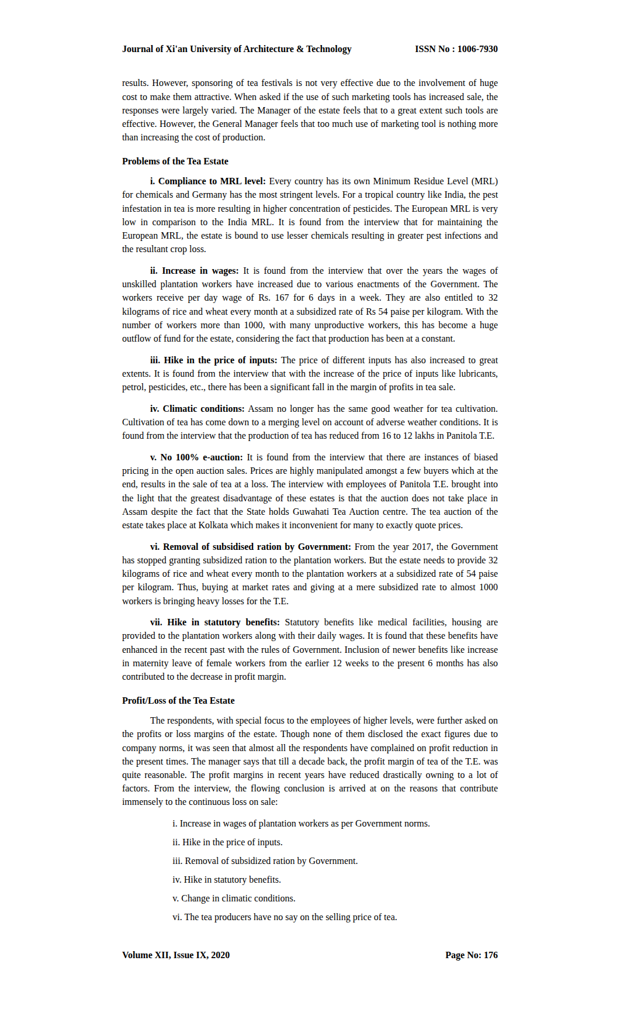Journal of Xi'an University of Architecture & Technology ISSN No : 1006-7930
results. However, sponsoring of tea festivals is not very effective due to the involvement of huge cost to make them attractive. When asked if the use of such marketing tools has increased sale, the responses were largely varied. The Manager of the estate feels that to a great extent such tools are effective. However, the General Manager feels that too much use of marketing tool is nothing more than increasing the cost of production.
Problems of the Tea Estate
i. Compliance to MRL level: Every country has its own Minimum Residue Level (MRL) for chemicals and Germany has the most stringent levels. For a tropical country like India, the pest infestation in tea is more resulting in higher concentration of pesticides. The European MRL is very low in comparison to the India MRL. It is found from the interview that for maintaining the European MRL, the estate is bound to use lesser chemicals resulting in greater pest infections and the resultant crop loss.
ii. Increase in wages: It is found from the interview that over the years the wages of unskilled plantation workers have increased due to various enactments of the Government. The workers receive per day wage of Rs. 167 for 6 days in a week. They are also entitled to 32 kilograms of rice and wheat every month at a subsidized rate of Rs 54 paise per kilogram. With the number of workers more than 1000, with many unproductive workers, this has become a huge outflow of fund for the estate, considering the fact that production has been at a constant.
iii. Hike in the price of inputs: The price of different inputs has also increased to great extents. It is found from the interview that with the increase of the price of inputs like lubricants, petrol, pesticides, etc., there has been a significant fall in the margin of profits in tea sale.
iv. Climatic conditions: Assam no longer has the same good weather for tea cultivation. Cultivation of tea has come down to a merging level on account of adverse weather conditions. It is found from the interview that the production of tea has reduced from 16 to 12 lakhs in Panitola T.E.
v. No 100% e-auction: It is found from the interview that there are instances of biased pricing in the open auction sales. Prices are highly manipulated amongst a few buyers which at the end, results in the sale of tea at a loss. The interview with employees of Panitola T.E. brought into the light that the greatest disadvantage of these estates is that the auction does not take place in Assam despite the fact that the State holds Guwahati Tea Auction centre. The tea auction of the estate takes place at Kolkata which makes it inconvenient for many to exactly quote prices.
vi. Removal of subsidised ration by Government: From the year 2017, the Government has stopped granting subsidized ration to the plantation workers. But the estate needs to provide 32 kilograms of rice and wheat every month to the plantation workers at a subsidized rate of 54 paise per kilogram. Thus, buying at market rates and giving at a mere subsidized rate to almost 1000 workers is bringing heavy losses for the T.E.
vii. Hike in statutory benefits: Statutory benefits like medical facilities, housing are provided to the plantation workers along with their daily wages. It is found that these benefits have enhanced in the recent past with the rules of Government. Inclusion of newer benefits like increase in maternity leave of female workers from the earlier 12 weeks to the present 6 months has also contributed to the decrease in profit margin.
Profit/Loss of the Tea Estate
The respondents, with special focus to the employees of higher levels, were further asked on the profits or loss margins of the estate. Though none of them disclosed the exact figures due to company norms, it was seen that almost all the respondents have complained on profit reduction in the present times. The manager says that till a decade back, the profit margin of tea of the T.E. was quite reasonable. The profit margins in recent years have reduced drastically owning to a lot of factors. From the interview, the flowing conclusion is arrived at on the reasons that contribute immensely to the continuous loss on sale:
i. Increase in wages of plantation workers as per Government norms.
ii. Hike in the price of inputs.
iii. Removal of subsidized ration by Government.
iv. Hike in statutory benefits.
v. Change in climatic conditions.
vi. The tea producers have no say on the selling price of tea.
Volume XII, Issue IX, 2020 Page No: 176